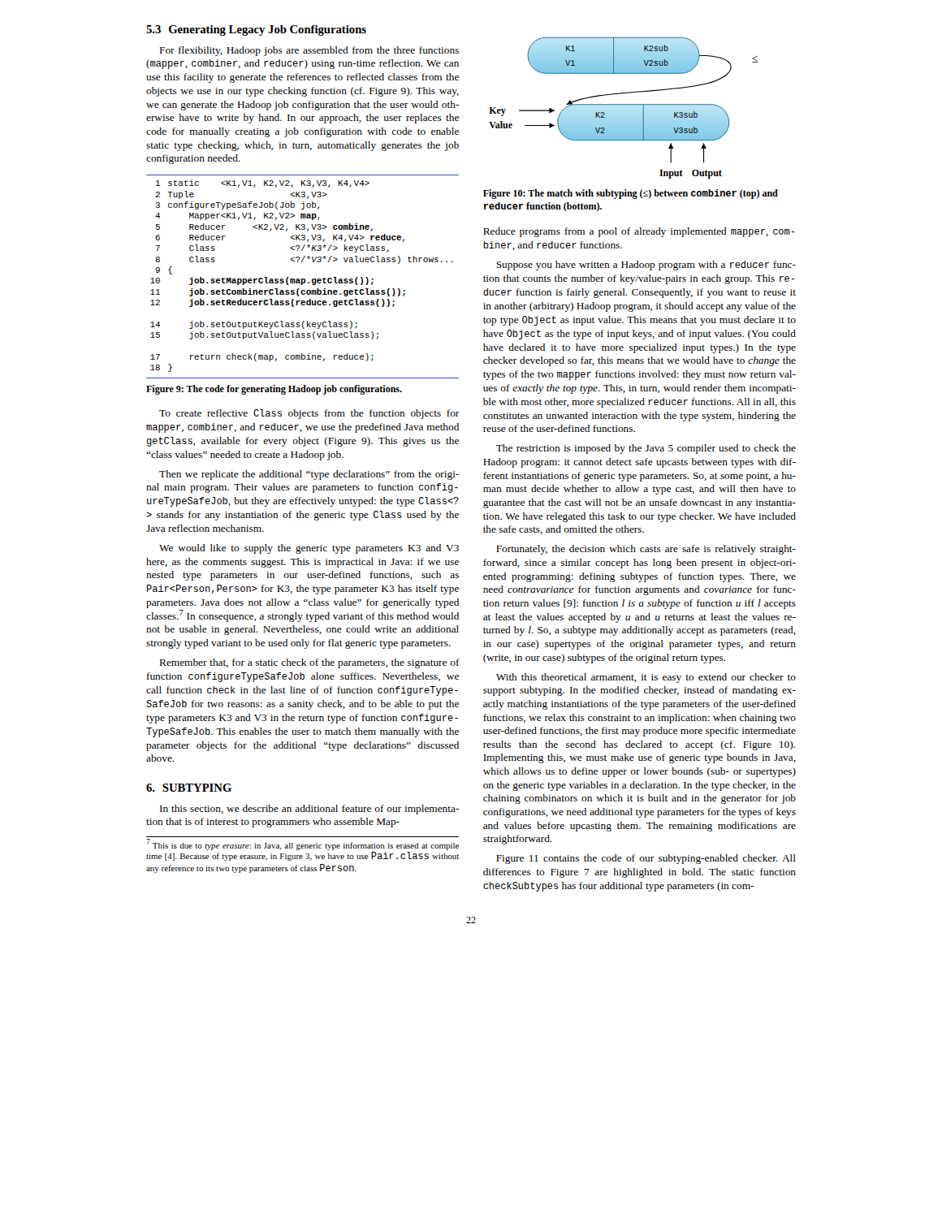5.3 Generating Legacy Job Configurations
For flexibility, Hadoop jobs are assembled from the three functions (mapper, combiner, and reducer) using run-time reflection. We can use this facility to generate the references to reflected classes from the objects we use in our type checking function (cf. Figure 9). This way, we can generate the Hadoop job configuration that the user would otherwise have to write by hand. In our approach, the user replaces the code for manually creating a job configuration with code to enable static type checking, which, in turn, automatically generates the job configuration needed.
1static    <K1,V1, K2,V2, K3,V3, K4,V4>
2 Tuple                  <K3,V3>
3configureTypeSafeJob(Job job,
4    Mapper<K1,V1, K2,V2> map,
5    Reducer     <K2,V2, K3,V3> combine,
6    Reducer            <K3,V3, K4,V4> reduce,
7    Class              <?/*K3*/> keyClass,
8    Class              <?/*V3*/> valueClass) throws...
9{
10    job.setMapperClass(map.getClass());
11    job.setCombinerClass(combine.getClass());
12    job.setReducerClass(reduce.getClass());

14    job.setOutputKeyClass(keyClass);
15    job.setOutputValueClass(valueClass);

17    return check(map, combine, reduce);
18}
Figure 9: The code for generating Hadoop job configurations.
To create reflective Class objects from the function objects for mapper, combiner, and reducer, we use the predefined Java method getClass, available for every object (Figure 9). This gives us the “class values” needed to create a Hadoop job.
Then we replicate the additional “type declarations” from the original main program. Their values are parameters to function configureTypeSafeJob, but they are effectively untyped: the type Class<?> stands for any instantiation of the generic type Class used by the Java reflection mechanism.
We would like to supply the generic type parameters K3 and V3 here, as the comments suggest. This is impractical in Java: if we use nested type parameters in our user-defined functions, such as Pair<Person,Person> for K3, the type parameter K3 has itself type parameters. Java does not allow a “class value” for generically typed classes.7 In consequence, a strongly typed variant of this method would not be usable in general. Nevertheless, one could write an additional strongly typed variant to be used only for flat generic type parameters.
Remember that, for a static check of the parameters, the signature of function configureTypeSafeJob alone suffices. Nevertheless, we call function check in the last line of of function configureTypeSafeJob for two reasons: as a sanity check, and to be able to put the type parameters K3 and V3 in the return type of function configureTypeSafeJob. This enables the user to match them manually with the parameter objects for the additional “type declarations” discussed above.
6. SUBTYPING
In this section, we describe an additional feature of our implementation that is of interest to programmers who assemble Map-
7 This is due to type erasure: in Java, all generic type information is erased at compile time [4]. Because of type erasure, in Figure 3, we have to use Pair.class without any reference to its two type parameters of class Person.
K1 V1 K2sub V2sub K2 V2 K3sub V3sub ≤ Key Value Input Output
Figure 10: The match with subtyping (≤) between combiner (top) and reducer function (bottom).
Reduce programs from a pool of already implemented mapper, combiner, and reducer functions.
Suppose you have written a Hadoop program with a reducer function that counts the number of key/value-pairs in each group. This reducer function is fairly general. Consequently, if you want to reuse it in another (arbitrary) Hadoop program, it should accept any value of the top type Object as input value. This means that you must declare it to have Object as the type of input keys, and of input values. (You could have declared it to have more specialized input types.) In the type checker developed so far, this means that we would have to change the types of the two mapper functions involved: they must now return values of exactly the top type. This, in turn, would render them incompatible with most other, more specialized reducer functions. All in all, this constitutes an unwanted interaction with the type system, hindering the reuse of the user-defined functions.
The restriction is imposed by the Java 5 compiler used to check the Hadoop program: it cannot detect safe upcasts between types with different instantiations of generic type parameters. So, at some point, a human must decide whether to allow a type cast, and will then have to guarantee that the cast will not be an unsafe downcast in any instantiation. We have relegated this task to our type checker. We have included the safe casts, and omitted the others.
Fortunately, the decision which casts are safe is relatively straightforward, since a similar concept has long been present in object-oriented programming: defining subtypes of function types. There, we need contravariance for function arguments and covariance for function return values [9]: function l is a subtype of function u iff l accepts at least the values accepted by u and u returns at least the values returned by l. So, a subtype may additionally accept as parameters (read, in our case) supertypes of the original parameter types, and return (write, in our case) subtypes of the original return types.
With this theoretical armament, it is easy to extend our checker to support subtyping. In the modified checker, instead of mandating exactly matching instantiations of the type parameters of the user-defined functions, we relax this constraint to an implication: when chaining two user-defined functions, the first may produce more specific intermediate results than the second has declared to accept (cf. Figure 10). Implementing this, we must make use of generic type bounds in Java, which allows us to define upper or lower bounds (sub- or supertypes) on the generic type variables in a declaration. In the type checker, in the chaining combinators on which it is built and in the generator for job configurations, we need additional type parameters for the types of keys and values before upcasting them. The remaining modifications are straightforward.
Figure 11 contains the code of our subtyping-enabled checker. All differences to Figure 7 are highlighted in bold. The static function checkSubtypes has four additional type parameters (in com-
22